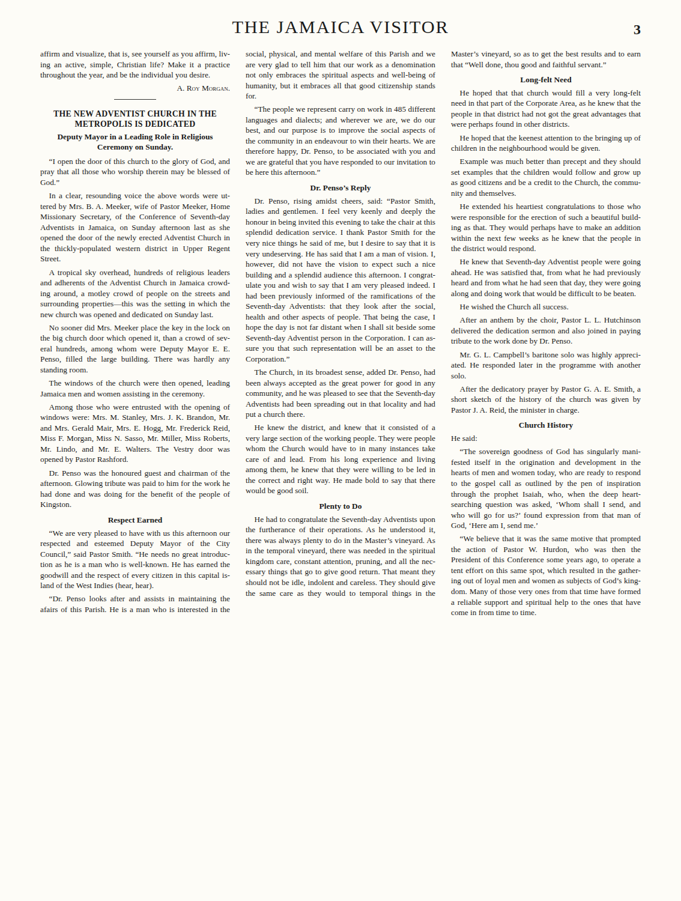THE JAMAICA VISITOR
3
affirm and visualize, that is, see yourself as you affirm, living an active, simple, Christian life? Make it a practice throughout the year, and be the individual you desire.
A. Roy Morgan.
The New Adventist Church in the Metropolis is Dedicated
Deputy Mayor in a Leading Role in Religious Ceremony on Sunday.
“I open the door of this church to the glory of God, and pray that all those who worship therein may be blessed of God.”
In a clear, resounding voice the above words were uttered by Mrs. B. A. Meeker, wife of Pastor Meeker, Home Missionary Secretary, of the Conference of Seventh-day Adventists in Jamaica, on Sunday afternoon last as she opened the door of the newly erected Adventist Church in the thickly-populated western district in Upper Regent Street.
A tropical sky overhead, hundreds of religious leaders and adherents of the Adventist Church in Jamaica crowding around, a motley crowd of people on the streets and surrounding properties—this was the setting in which the new church was opened and dedicated on Sunday last.
No sooner did Mrs. Meeker place the key in the lock on the big church door which opened it, than a crowd of several hundreds, among whom were Deputy Mayor E. E. Penso, filled the large building. There was hardly any standing room.
The windows of the church were then opened, leading Jamaica men and women assisting in the ceremony.
Among those who were entrusted with the opening of windows were: Mrs. M. Stanley, Mrs. J. K. Brandon, Mr. and Mrs. Gerald Mair, Mrs. E. Hogg, Mr. Frederick Reid, Miss F. Morgan, Miss N. Sasso, Mr. Miller, Miss Roberts, Mr. Lindo, and Mr. E. Walters. The Vestry door was opened by Pastor Rashford.
Dr. Penso was the honoured guest and chairman of the afternoon. Glowing tribute was paid to him for the work he had done and was doing for the benefit of the people of Kingston.
Respect Earned
“We are very pleased to have with us this afternoon our respected and esteemed Deputy Mayor of the City Council,” said Pastor Smith. “He needs no great introduction as he is a man who is well-known. He has earned the goodwill and the respect of every citizen in this capital island of the West Indies (hear, hear).
“Dr. Penso looks after and assists in maintaining the afairs of this Parish. He is a man who is interested in the social, physical, and mental welfare of this Parish and we are very glad to tell him that our work as a denomination not only embraces the spiritual aspects and well-being of humanity, but it embraces all that good citizenship stands for.
“The people we represent carry on work in 485 different languages and dialects; and wherever we are, we do our best, and our purpose is to improve the social aspects of the community in an endeavour to win their hearts. We are therefore happy, Dr. Penso, to be associated with you and we are grateful that you have responded to our invitation to be here this afternoon.”
Dr. Penso’s Reply
Dr. Penso, rising amidst cheers, said: “Pastor Smith, ladies and gentlemen. I feel very keenly and deeply the honour in being invited this evening to take the chair at this splendid dedication service. I thank Pastor Smith for the very nice things he said of me, but I desire to say that it is very undeserving. He has said that I am a man of vision. I, however, did not have the vision to expect such a nice building and a splendid audience this afternoon. I congratulate you and wish to say that I am very pleased indeed. I had been previously informed of the ramifications of the Seventh-day Adventists: that they look after the social, health and other aspects of people. That being the case, I hope the day is not far distant when I shall sit beside some Seventh-day Adventist person in the Corporation. I can assure you that such representation will be an asset to the Corporation.”
The Church, in its broadest sense, added Dr. Penso, had been always accepted as the great power for good in any community, and he was pleased to see that the Seventh-day Adventists had been spreading out in that locality and had put a church there.
He knew the district, and knew that it consisted of a very large section of the working people. They were people whom the Church would have to in many instances take care of and lead. From his long experience and living among them, he knew that they were willing to be led in the correct and right way. He made bold to say that there would be good soil.
Plenty to Do
He had to congratulate the Seventh-day Adventists upon the furtherance of their operations. As he understood it, there was always plenty to do in the Master’s vineyard. As in the temporal vineyard, there was needed in the spiritual kingdom care, constant attention, pruning, and all the necessary things that go to give good return. That meant they should not be idle, indolent and careless. They should give the same care as they would to temporal things in the Master’s vineyard, so as to get the best results and to earn that “Well done, thou good and faithful servant.”
Long-felt Need
He hoped that that church would fill a very long-felt need in that part of the Corporate Area, as he knew that the people in that district had not got the great advantages that were perhaps found in other districts.
He hoped that the keenest attention to the bringing up of children in the neighbourhood would be given.
Example was much better than precept and they should set examples that the children would follow and grow up as good citizens and be a credit to the Church, the community and themselves.
He extended his heartiest congratulations to those who were responsible for the erection of such a beautiful building as that. They would perhaps have to make an addition within the next few weeks as he knew that the people in the district would respond.
He knew that Seventh-day Adventist people were going ahead. He was satisfied that, from what he had previously heard and from what he had seen that day, they were going along and doing work that would be difficult to be beaten.
He wished the Church all success.
After an anthem by the choir, Pastor L. L. Hutchinson delivered the dedication sermon and also joined in paying tribute to the work done by Dr. Penso.
Mr. G. L. Campbell’s baritone solo was highly appreciated. He responded later in the programme with another solo.
After the dedicatory prayer by Pastor G. A. E. Smith, a short sketch of the history of the church was given by Pastor J. A. Reid, the minister in charge.
Church History
He said:
“The sovereign goodness of God has singularly manifested itself in the origination and development in the hearts of men and women today, who are ready to respond to the gospel call as outlined by the pen of inspiration through the prophet Isaiah, who, when the deep heart-searching question was asked, ‘Whom shall I send, and who will go for us?’ found expression from that man of God, ‘Here am I, send me.’
“We believe that it was the same motive that prompted the action of Pastor W. Hurdon, who was then the President of this Conference some years ago, to operate a tent effort on this same spot, which resulted in the gathering out of loyal men and women as subjects of God’s kingdom. Many of those very ones from that time have formed a reliable support and spiritual help to the ones that have come in from time to time.